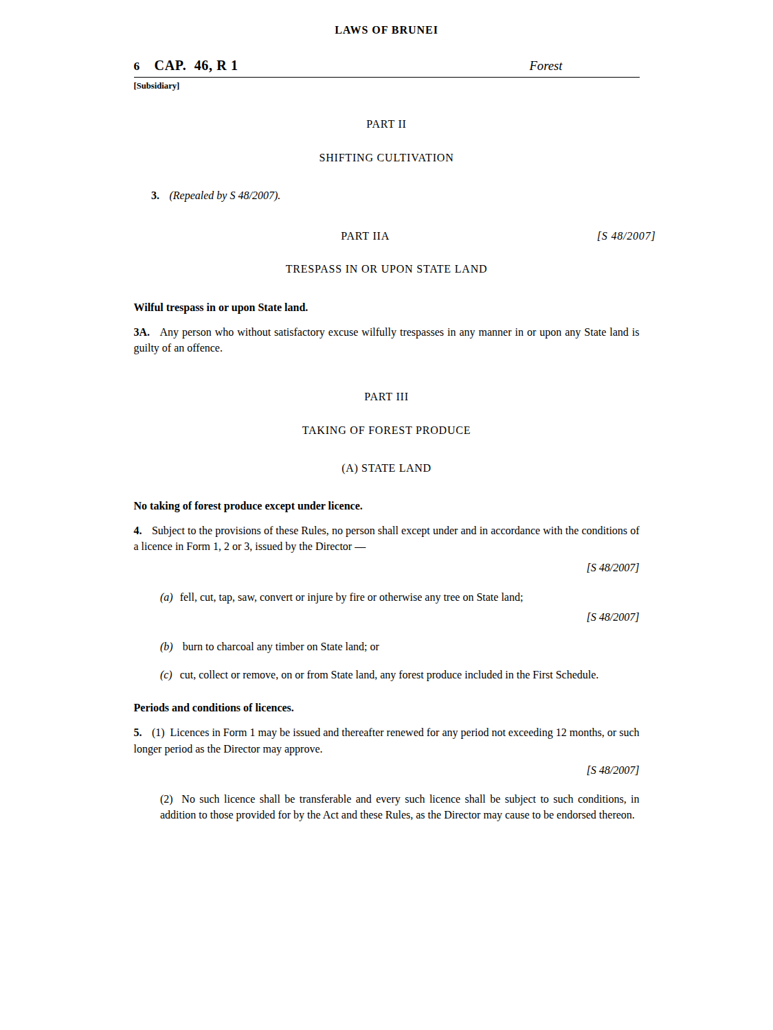LAWS OF BRUNEI
6 CAP. 46, R 1
Forest
[Subsidiary]
PART II
SHIFTING CULTIVATION
3.(Repealed by S 48/2007).
[S 48/2007] PART IIA
TRESPASS IN OR UPON STATE LAND
Wilful trespass in or upon State land.
3A. Any person who without satisfactory excuse wilfully trespasses in any manner in or upon any State land is guilty of an offence.
PART III
TAKING OF FOREST PRODUCE
(A) STATE LAND
No taking of forest produce except under licence.
4. Subject to the provisions of these Rules, no person shall except under and in accordance with the conditions of a licence in Form 1, 2 or 3, issued by the Director —
[S 48/2007]
(a) fell, cut, tap, saw, convert or injure by fire or otherwise any tree on State land;
[S 48/2007]
(b) burn to charcoal any timber on State land; or
(c) cut, collect or remove, on or from State land, any forest produce included in the First Schedule.
Periods and conditions of licences.
5.(1) Licences in Form 1 may be issued and thereafter renewed for any period not exceeding 12 months, or such longer period as the Director may approve.
[S 48/2007]
(2) No such licence shall be transferable and every such licence shall be subject to such conditions, in addition to those provided for by the Act and these Rules, as the Director may cause to be endorsed thereon.